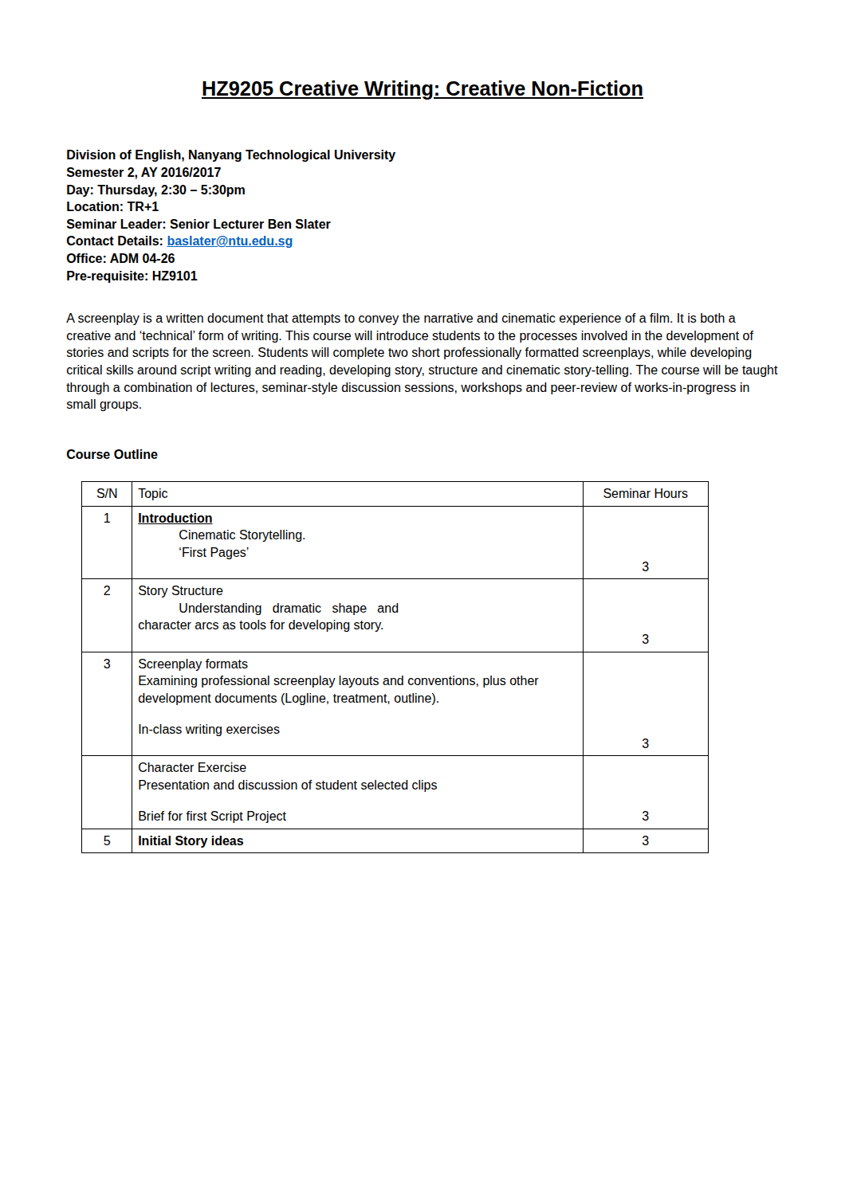HZ9205 Creative Writing: Creative Non-Fiction
Division of English, Nanyang Technological University
Semester 2, AY 2016/2017
Day: Thursday, 2:30 – 5:30pm
Location: TR+1
Seminar Leader: Senior Lecturer Ben Slater
Contact Details: baslater@ntu.edu.sg
Office: ADM 04-26
Pre-requisite: HZ9101
A screenplay is a written document that attempts to convey the narrative and cinematic experience of a film. It is both a creative and ‘technical’ form of writing. This course will introduce students to the processes involved in the development of stories and scripts for the screen. Students will complete two short professionally formatted screenplays, while developing critical skills around script writing and reading, developing story, structure and cinematic story-telling. The course will be taught through a combination of lectures, seminar-style discussion sessions, workshops and peer-review of works-in-progress in small groups.
Course Outline
| S/N | Topic | Seminar Hours |
| 1 | Introduction Cinematic Storytelling. ‘First Pages’ | 3 |
| 2 | Story Structure Understanding dramatic shape and character arcs as tools for developing story. | 3 |
| 3 | Screenplay formats Examining professional screenplay layouts and conventions, plus other development documents (Logline, treatment, outline). In-class writing exercises | 3 |
| | Character Exercise Presentation and discussion of student selected clips Brief for first Script Project | 3 |
| 5 | Initial Story ideas | 3 |